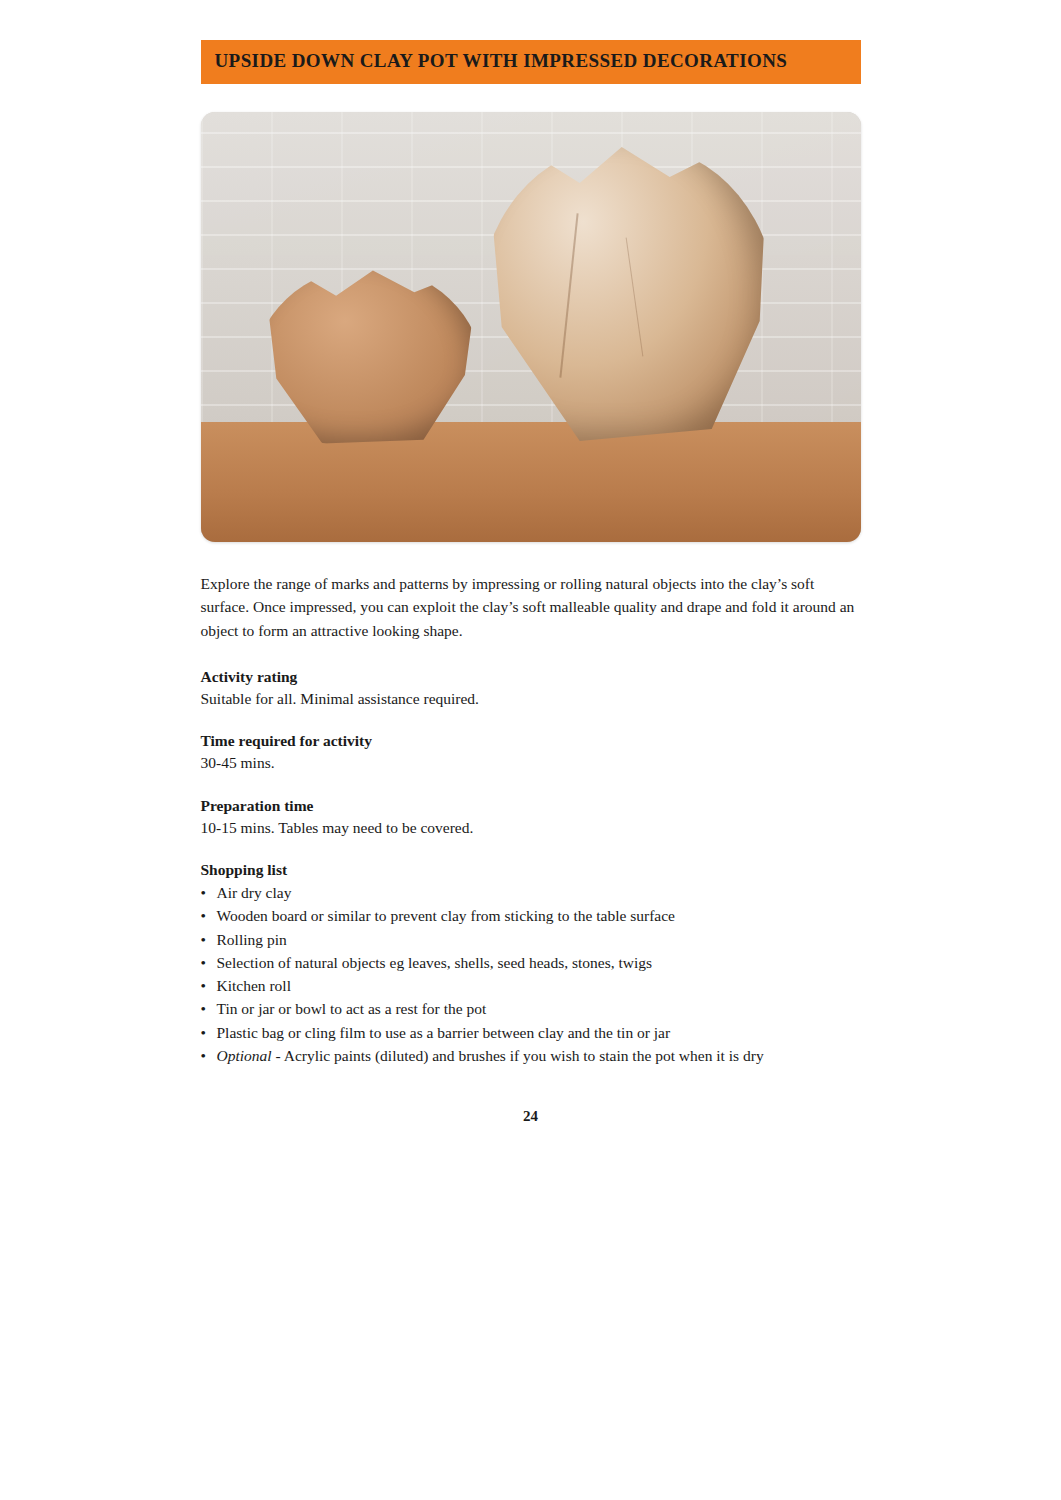UPSIDE DOWN CLAY POT WITH IMPRESSED DECORATIONS
Explore the range of marks and patterns by impressing or rolling natural objects into the clay’s soft surface. Once impressed, you can exploit the clay’s soft malleable quality and drape and fold it around an object to form an attractive looking shape.
Activity rating
Suitable for all. Minimal assistance required.
Time required for activity
30-45 mins.
Preparation time
10-15 mins. Tables may need to be covered.
Shopping list
Air dry clay
Wooden board or similar to prevent clay from sticking to the table surface
Rolling pin
Selection of natural objects eg leaves, shells, seed heads, stones, twigs
Kitchen roll
Tin or jar or bowl to act as a rest for the pot
Plastic bag or cling film to use as a barrier between clay and the tin or jar
Optional - Acrylic paints (diluted) and brushes if you wish to stain the pot when it is dry
24